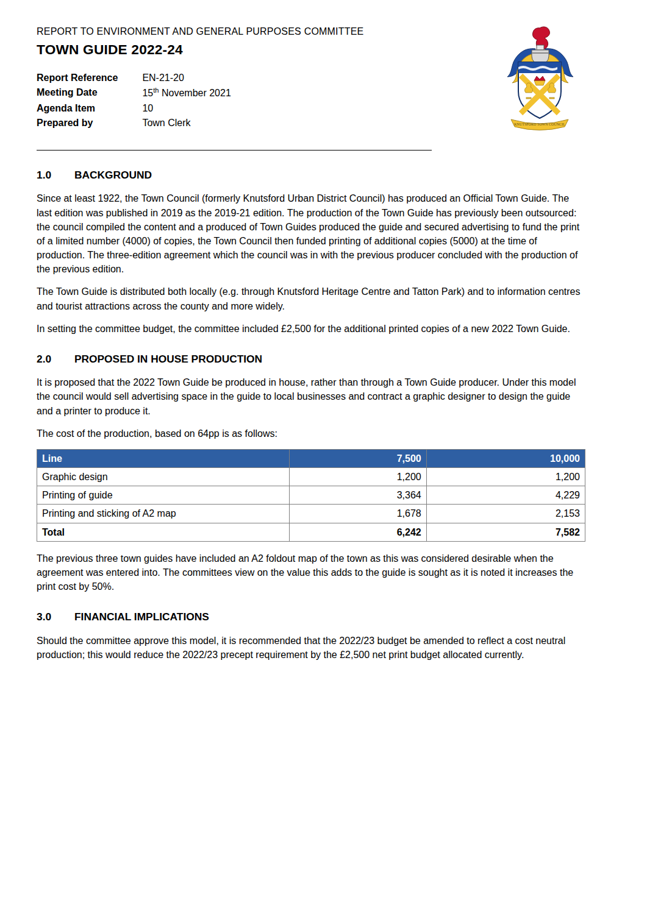REPORT TO ENVIRONMENT AND GENERAL PURPOSES COMMITTEE
TOWN GUIDE 2022-24
| Report Reference | EN-21-20 |
| Meeting Date | 15 th November 2021 |
| Agenda Item | 10 |
| Prepared by | Town Clerk |
KNUTSFORD TOWN COUNCIL
1.0 BACKGROUND
Since at least 1922, the Town Council (formerly Knutsford Urban District Council) has produced an Official Town Guide. The last edition was published in 2019 as the 2019-21 edition. The production of the Town Guide has previously been outsourced: the council compiled the content and a produced of Town Guides produced the guide and secured advertising to fund the print of a limited number (4000) of copies, the Town Council then funded printing of additional copies (5000) at the time of production. The three-edition agreement which the council was in with the previous producer concluded with the production of the previous edition.
The Town Guide is distributed both locally (e.g. through Knutsford Heritage Centre and Tatton Park) and to information centres and tourist attractions across the county and more widely.
In setting the committee budget, the committee included £2,500 for the additional printed copies of a new 2022 Town Guide.
2.0 PROPOSED IN HOUSE PRODUCTION
It is proposed that the 2022 Town Guide be produced in house, rather than through a Town Guide producer. Under this model the council would sell advertising space in the guide to local businesses and contract a graphic designer to design the guide and a printer to produce it.
The cost of the production, based on 64pp is as follows:
| Line | 7,500 | 10,000 |
| --- | --- | --- |
| Graphic design | 1,200 | 1,200 |
| Printing of guide | 3,364 | 4,229 |
| Printing and sticking of A2 map | 1,678 | 2,153 |
| Total | 6,242 | 7,582 |
The previous three town guides have included an A2 foldout map of the town as this was considered desirable when the agreement was entered into. The committees view on the value this adds to the guide is sought as it is noted it increases the print cost by 50%.
3.0 FINANCIAL IMPLICATIONS
Should the committee approve this model, it is recommended that the 2022/23 budget be amended to reflect a cost neutral production; this would reduce the 2022/23 precept requirement by the £2,500 net print budget allocated currently.